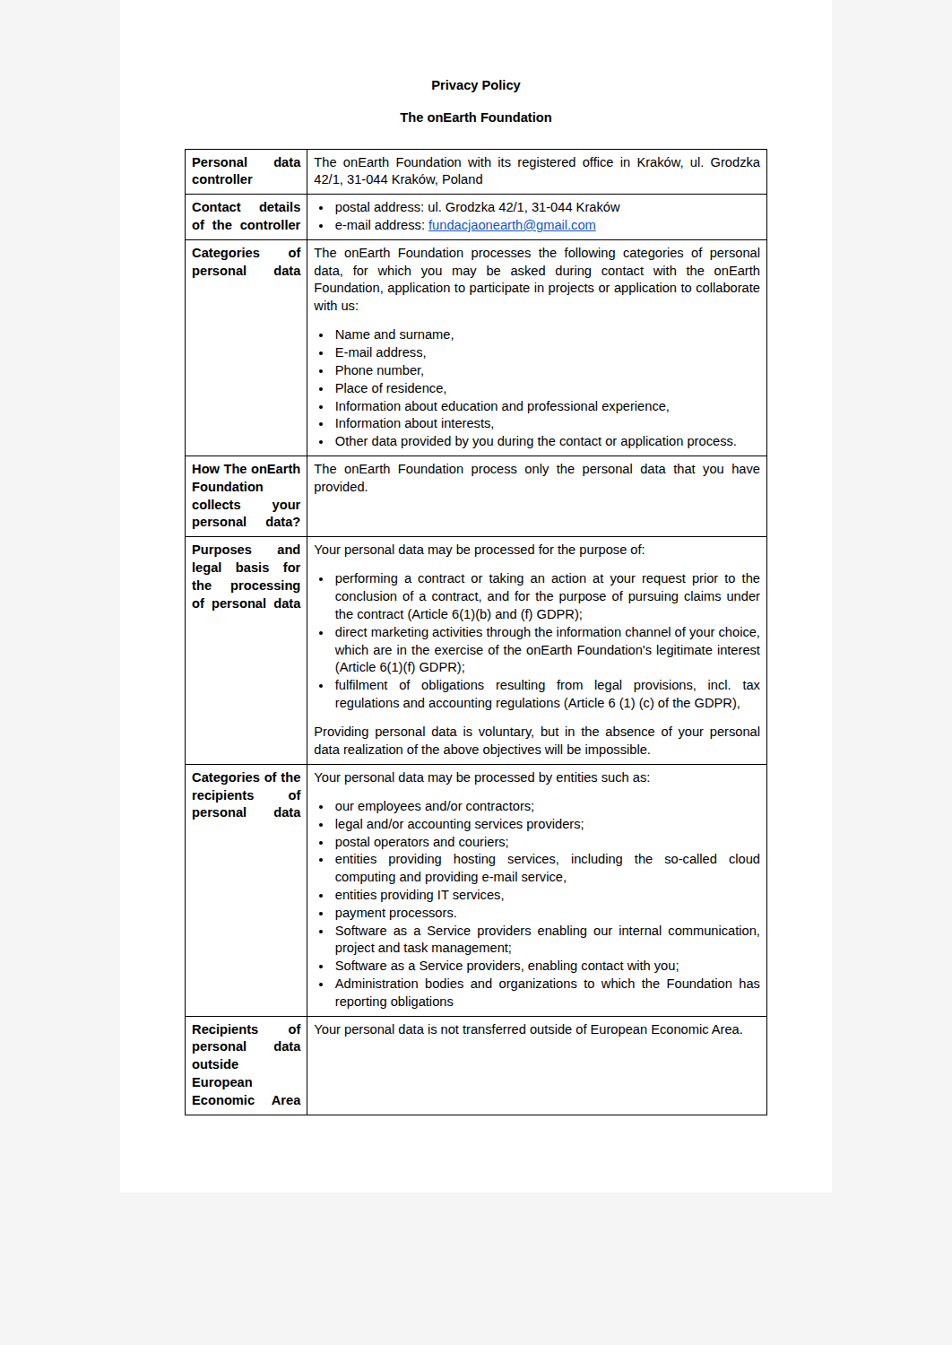Privacy PolicyThe onEarth Foundation
| Personal data controller | The onEarth Foundation with its registered office in Kraków, ul. Grodzka 42/1, 31-044 Kraków, Poland |
| Contact details of the controller | postal address: ul. Grodzka 42/1, 31-044 Kraków e-mail address: fundacjaonearth@gmail.com |
| Categories of personal data | The onEarth Foundation processes the following categories of personal data, for which you may be asked during contact with the onEarth Foundation, application to participate in projects or application to collaborate with us: Name and surname, E-mail address, Phone number, Place of residence, Information about education and professional experience, Information about interests, Other data provided by you during the contact or application process. |
| How The onEarth Foundation collects your personal data? | The onEarth Foundation process only the personal data that you have provided. |
| Purposes and legal basis for the processing of personal data | Your personal data may be processed for the purpose of: performing a contract or taking an action at your request prior to the conclusion of a contract, and for the purpose of pursuing claims under the contract (Article 6(1)(b) and (f) GDPR); direct marketing activities through the information channel of your choice, which are in the exercise of the onEarth Foundation's legitimate interest (Article 6(1)(f) GDPR); fulfilment of obligations resulting from legal provisions, incl. tax regulations and accounting regulations (Article 6 (1) (c) of the GDPR), Providing personal data is voluntary, but in the absence of your personal data realization of the above objectives will be impossible. |
| Categories of the recipients of personal data | Your personal data may be processed by entities such as: our employees and/or contractors; legal and/or accounting services providers; postal operators and couriers; entities providing hosting services, including the so-called cloud computing and providing e-mail service, entities providing IT services, payment processors. Software as a Service providers enabling our internal communication, project and task management; Software as a Service providers, enabling contact with you; Administration bodies and organizations to which the Foundation has reporting obligations |
| Recipients of personal data outside European Economic Area | Your personal data is not transferred outside of European Economic Area. |